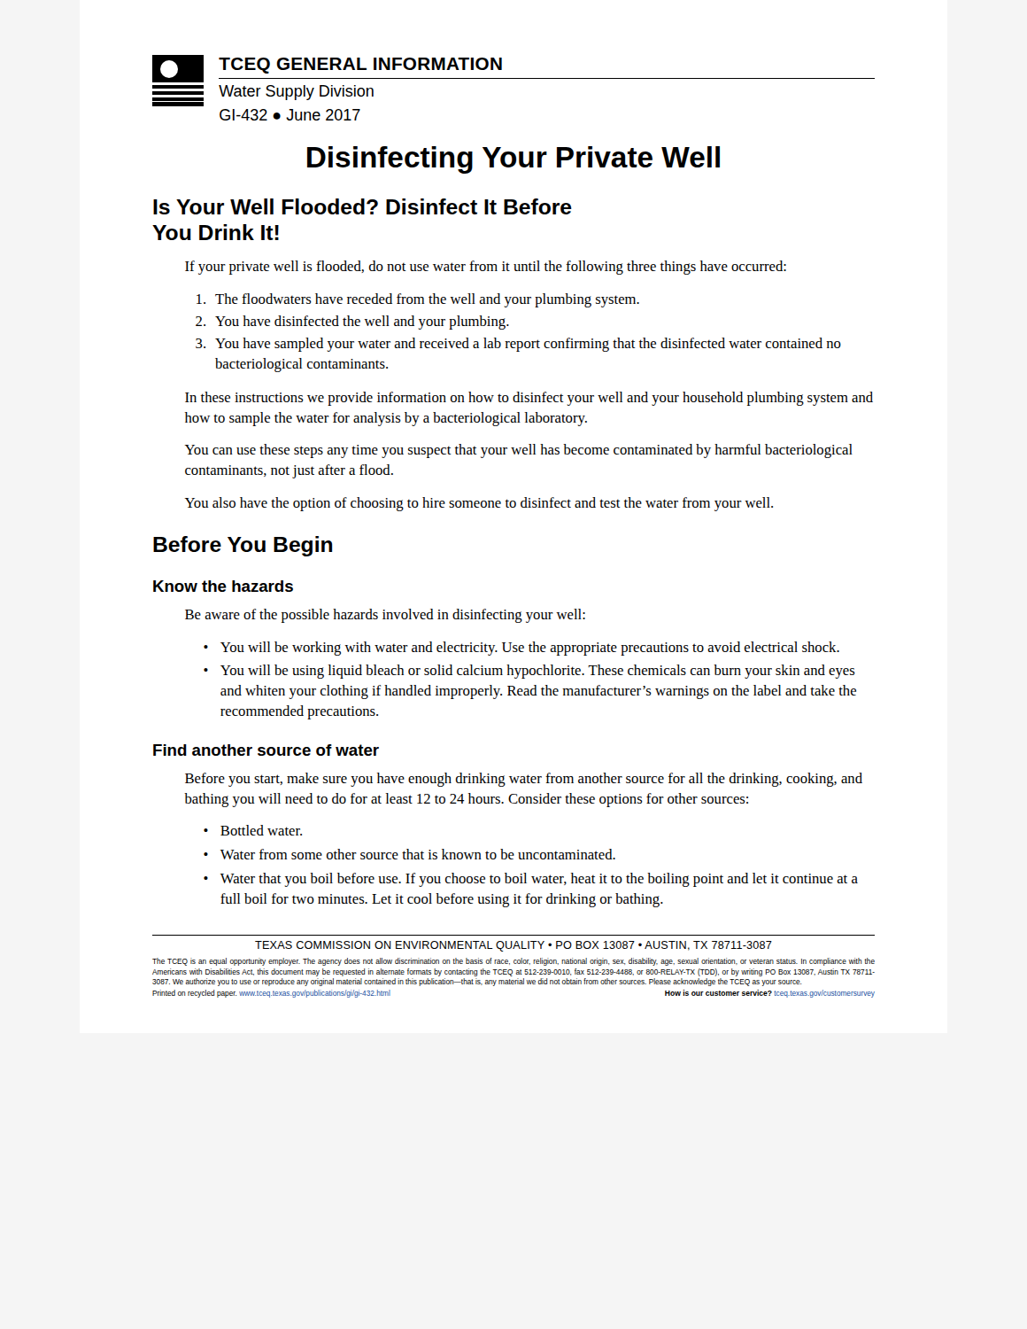TCEQ GENERAL INFORMATION
Water Supply Division
GI-432 ● June 2017
Disinfecting Your Private Well
Is Your Well Flooded? Disinfect It Before
You Drink It!
If your private well is flooded, do not use water from it until the following three things have occurred:
The floodwaters have receded from the well and your plumbing system.
You have disinfected the well and your plumbing.
You have sampled your water and received a lab report confirming that the disinfected water contained no bacteriological contaminants.
In these instructions we provide information on how to disinfect your well and your household plumbing system and how to sample the water for analysis by a bacteriological laboratory.
You can use these steps any time you suspect that your well has become contaminated by harmful bacteriological contaminants, not just after a flood.
You also have the option of choosing to hire someone to disinfect and test the water from your well.
Before You Begin
Know the hazards
Be aware of the possible hazards involved in disinfecting your well:
You will be working with water and electricity. Use the appropriate precautions to avoid electrical shock.
You will be using liquid bleach or solid calcium hypochlorite. These chemicals can burn your skin and eyes and whiten your clothing if handled improperly. Read the manufacturer’s warnings on the label and take the recommended precautions.
Find another source of water
Before you start, make sure you have enough drinking water from another source for all the drinking, cooking, and bathing you will need to do for at least 12 to 24 hours. Consider these options for other sources:
Bottled water.
Water from some other source that is known to be uncontaminated.
Water that you boil before use. If you choose to boil water, heat it to the boiling point and let it continue at a full boil for two minutes. Let it cool before using it for drinking or bathing.
TEXAS COMMISSION ON ENVIRONMENTAL QUALITY • PO BOX 13087 • AUSTIN, TX 78711-3087
The TCEQ is an equal opportunity employer. The agency does not allow discrimination on the basis of race, color, religion, national origin, sex, disability, age, sexual orientation, or veteran status. In compliance with the Americans with Disabilities Act, this document may be requested in alternate formats by contacting the TCEQ at 512-239-0010, fax 512-239-4488, or 800-RELAY-TX (TDD), or by writing PO Box 13087, Austin TX 78711-3087. We authorize you to use or reproduce any original material contained in this publication—that is, any material we did not obtain from other sources. Please acknowledge the TCEQ as your source.
Printed on recycled paper. www.tceq.texas.gov/publications/gi/gi-432.html
How is our customer service? tceq.texas.gov/customersurvey